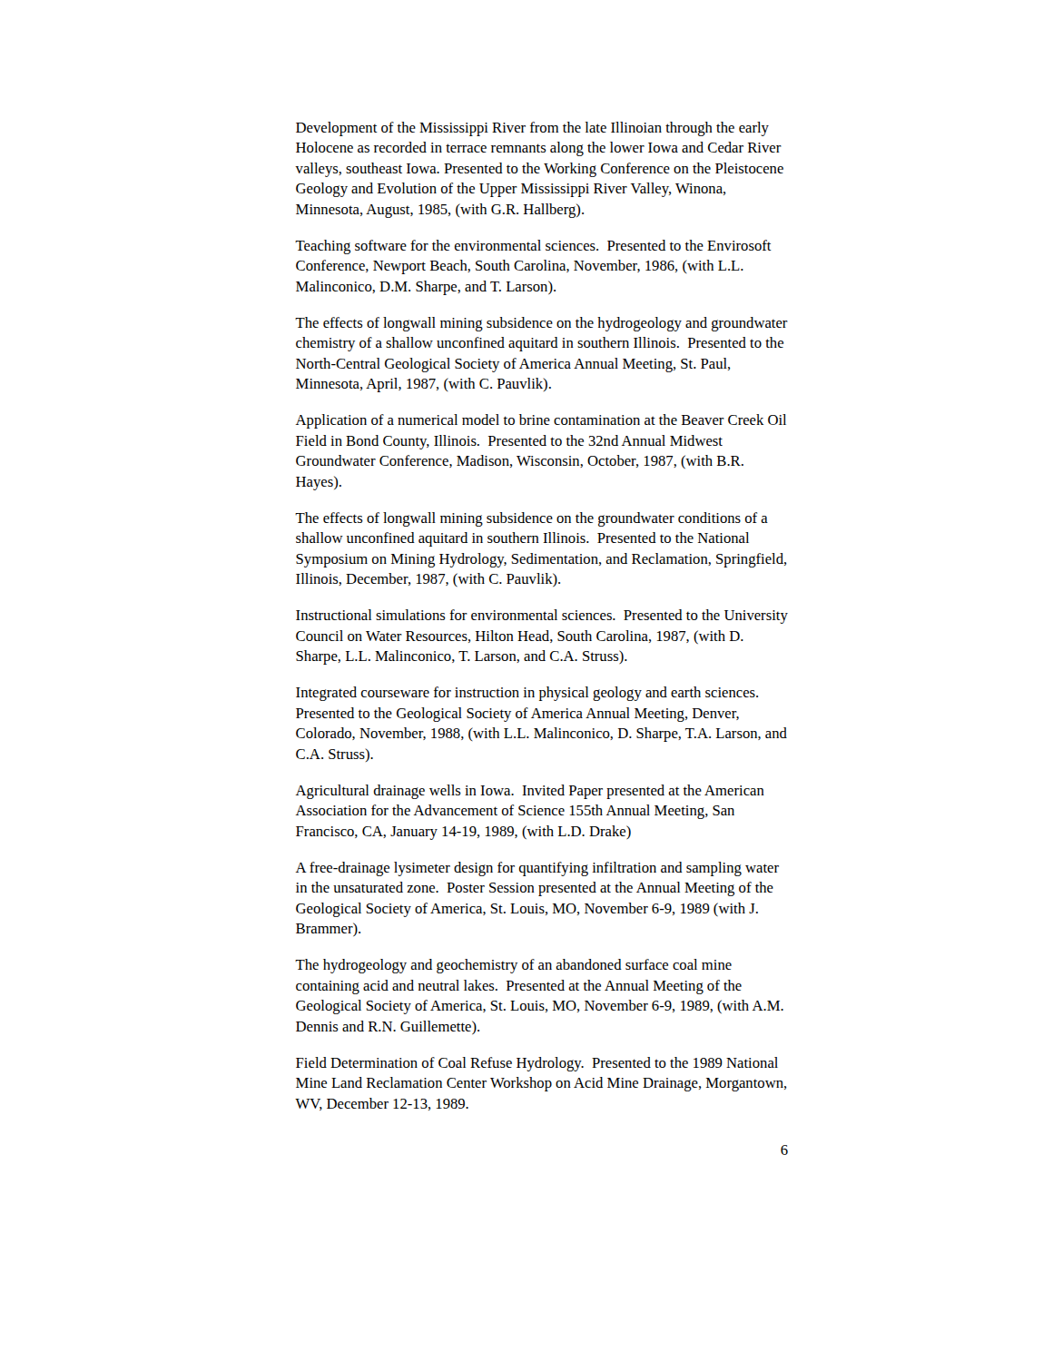Development of the Mississippi River from the late Illinoian through the early Holocene as recorded in terrace remnants along the lower Iowa and Cedar River valleys, southeast Iowa. Presented to the Working Conference on the Pleistocene Geology and Evolution of the Upper Mississippi River Valley, Winona, Minnesota, August, 1985, (with G.R. Hallberg).
Teaching software for the environmental sciences. Presented to the Envirosoft Conference, Newport Beach, South Carolina, November, 1986, (with L.L. Malinconico, D.M. Sharpe, and T. Larson).
The effects of longwall mining subsidence on the hydrogeology and groundwater chemistry of a shallow unconfined aquitard in southern Illinois. Presented to the North-Central Geological Society of America Annual Meeting, St. Paul, Minnesota, April, 1987, (with C. Pauvlik).
Application of a numerical model to brine contamination at the Beaver Creek Oil Field in Bond County, Illinois. Presented to the 32nd Annual Midwest Groundwater Conference, Madison, Wisconsin, October, 1987, (with B.R. Hayes).
The effects of longwall mining subsidence on the groundwater conditions of a shallow unconfined aquitard in southern Illinois. Presented to the National Symposium on Mining Hydrology, Sedimentation, and Reclamation, Springfield, Illinois, December, 1987, (with C. Pauvlik).
Instructional simulations for environmental sciences. Presented to the University Council on Water Resources, Hilton Head, South Carolina, 1987, (with D. Sharpe, L.L. Malinconico, T. Larson, and C.A. Struss).
Integrated courseware for instruction in physical geology and earth sciences. Presented to the Geological Society of America Annual Meeting, Denver, Colorado, November, 1988, (with L.L. Malinconico, D. Sharpe, T.A. Larson, and C.A. Struss).
Agricultural drainage wells in Iowa. Invited Paper presented at the American Association for the Advancement of Science 155th Annual Meeting, San Francisco, CA, January 14-19, 1989, (with L.D. Drake)
A free-drainage lysimeter design for quantifying infiltration and sampling water in the unsaturated zone. Poster Session presented at the Annual Meeting of the Geological Society of America, St. Louis, MO, November 6-9, 1989 (with J. Brammer).
The hydrogeology and geochemistry of an abandoned surface coal mine containing acid and neutral lakes. Presented at the Annual Meeting of the Geological Society of America, St. Louis, MO, November 6-9, 1989, (with A.M. Dennis and R.N. Guillemette).
Field Determination of Coal Refuse Hydrology. Presented to the 1989 National Mine Land Reclamation Center Workshop on Acid Mine Drainage, Morgantown, WV, December 12-13, 1989.
6